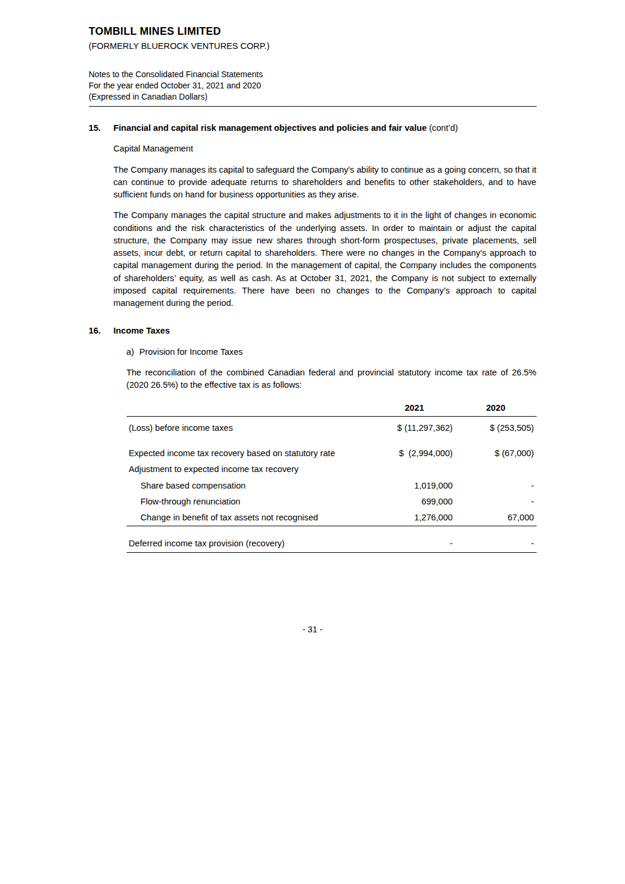TOMBILL MINES LIMITED
(FORMERLY BLUEROCK VENTURES CORP.)
Notes to the Consolidated Financial Statements
For the year ended October 31, 2021 and 2020
(Expressed in Canadian Dollars)
15.
Financial and capital risk management objectives and policies and fair value (cont’d)
Capital Management
The Company manages its capital to safeguard the Company's ability to continue as a going concern, so that it can continue to provide adequate returns to shareholders and benefits to other stakeholders, and to have sufficient funds on hand for business opportunities as they arise.
The Company manages the capital structure and makes adjustments to it in the light of changes in economic conditions and the risk characteristics of the underlying assets. In order to maintain or adjust the capital structure, the Company may issue new shares through short-form prospectuses, private placements, sell assets, incur debt, or return capital to shareholders. There were no changes in the Company’s approach to capital management during the period. In the management of capital, the Company includes the components of shareholders’ equity, as well as cash. As at October 31, 2021, the Company is not subject to externally imposed capital requirements. There have been no changes to the Company’s approach to capital management during the period.
16.
Income Taxes
a)
Provision for Income Taxes
The reconciliation of the combined Canadian federal and provincial statutory income tax rate of 26.5% (2020 26.5%) to the effective tax is as follows:
| | 2021 | 2020 |
| (Loss) before income taxes | $ (11,297,362) | $ (253,505) |
| Expected income tax recovery based on statutory rate | $ (2,994,000) | $ (67,000) |
| Adjustment to expected income tax recovery | | |
| Share based compensation | 1,019,000 | - |
| Flow-through renunciation | 699,000 | - |
| Change in benefit of tax assets not recognised | 1,276,000 | 67,000 |
| Deferred income tax provision (recovery) | - | - |
- 31 -